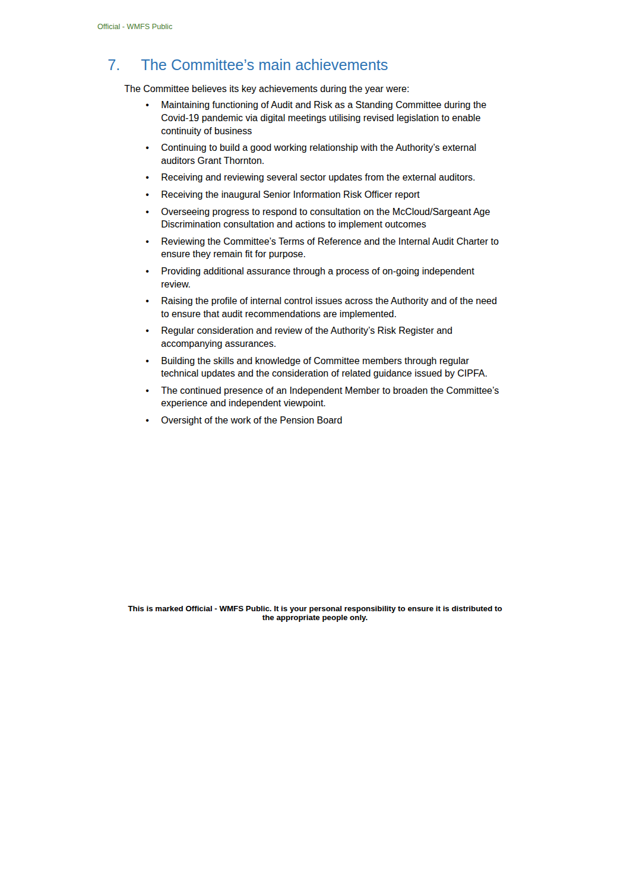Official - WMFS Public
7. The Committee’s main achievements
The Committee believes its key achievements during the year were:
Maintaining functioning of Audit and Risk as a Standing Committee during the Covid-19 pandemic via digital meetings utilising revised legislation to enable continuity of business
Continuing to build a good working relationship with the Authority’s external auditors Grant Thornton.
Receiving and reviewing several sector updates from the external auditors.
Receiving the inaugural Senior Information Risk Officer report
Overseeing progress to respond to consultation on the McCloud/Sargeant Age Discrimination consultation and actions to implement outcomes
Reviewing the Committee’s Terms of Reference and the Internal Audit Charter to ensure they remain fit for purpose.
Providing additional assurance through a process of on-going independent review.
Raising the profile of internal control issues across the Authority and of the need to ensure that audit recommendations are implemented.
Regular consideration and review of the Authority’s Risk Register and accompanying assurances.
Building the skills and knowledge of Committee members through regular technical updates and the consideration of related guidance issued by CIPFA.
The continued presence of an Independent Member to broaden the Committee’s experience and independent viewpoint.
Oversight of the work of the Pension Board
This is marked Official - WMFS Public. It is your personal responsibility to ensure it is distributed to the appropriate people only.